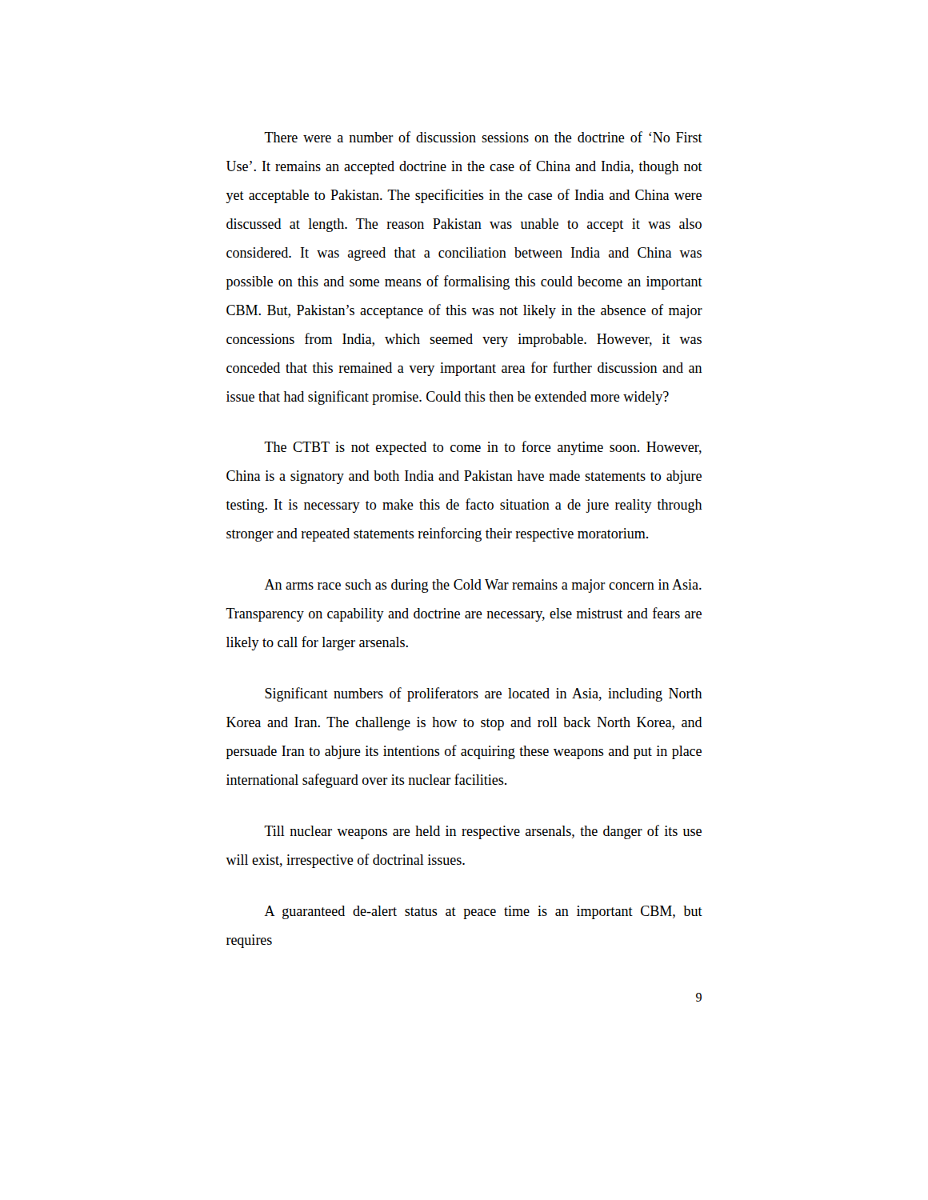There were a number of discussion sessions on the doctrine of ‘No First Use’. It remains an accepted doctrine in the case of China and India, though not yet acceptable to Pakistan. The specificities in the case of India and China were discussed at length. The reason Pakistan was unable to accept it was also considered. It was agreed that a conciliation between India and China was possible on this and some means of formalising this could become an important CBM. But, Pakistan’s acceptance of this was not likely in the absence of major concessions from India, which seemed very improbable. However, it was conceded that this remained a very important area for further discussion and an issue that had significant promise. Could this then be extended more widely?
The CTBT is not expected to come in to force anytime soon. However, China is a signatory and both India and Pakistan have made statements to abjure testing. It is necessary to make this de facto situation a de jure reality through stronger and repeated statements reinforcing their respective moratorium.
An arms race such as during the Cold War remains a major concern in Asia. Transparency on capability and doctrine are necessary, else mistrust and fears are likely to call for larger arsenals.
Significant numbers of proliferators are located in Asia, including North Korea and Iran. The challenge is how to stop and roll back North Korea, and persuade Iran to abjure its intentions of acquiring these weapons and put in place international safeguard over its nuclear facilities.
Till nuclear weapons are held in respective arsenals, the danger of its use will exist, irrespective of doctrinal issues.
A guaranteed de-alert status at peace time is an important CBM, but requires
9